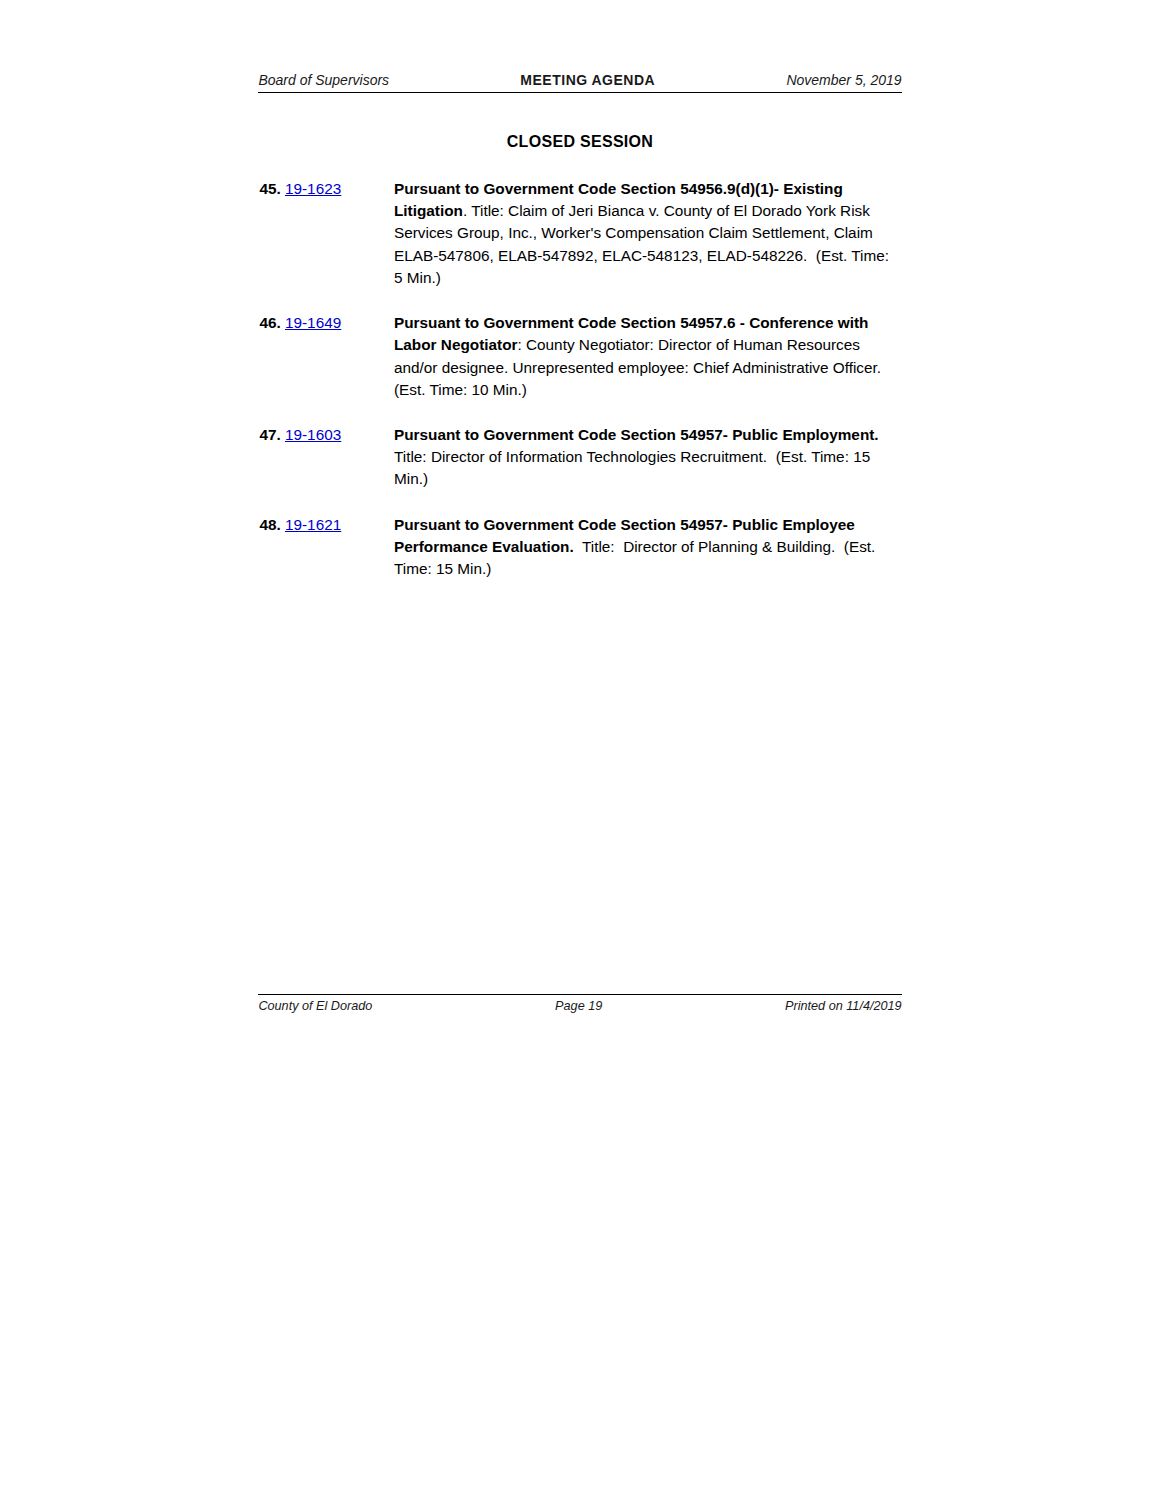Board of Supervisors
MEETING AGENDA
November 5, 2019
CLOSED SESSION
| 45. 19-1623 | Pursuant to Government Code Section 54956.9(d)(1)- Existing Litigation . Title: Claim of Jeri Bianca v. County of El Dorado York Risk Services Group, Inc., Worker's Compensation Claim Settlement, Claim ELAB-547806, ELAB-547892, ELAC-548123, ELAD-548226. (Est. Time: 5 Min.) |
| 46. 19-1649 | Pursuant to Government Code Section 54957.6 - Conference with Labor Negotiator : County Negotiator: Director of Human Resources and/or designee. Unrepresented employee: Chief Administrative Officer. (Est. Time: 10 Min.) |
| 47. 19-1603 | Pursuant to Government Code Section 54957- Public Employment. Title: Director of Information Technologies Recruitment. (Est. Time: 15 Min.) |
| 48. 19-1621 | Pursuant to Government Code Section 54957- Public Employee Performance Evaluation. Title: Director of Planning & Building. (Est. Time: 15 Min.) |
County of El Dorado
Page 19
Printed on 11/4/2019